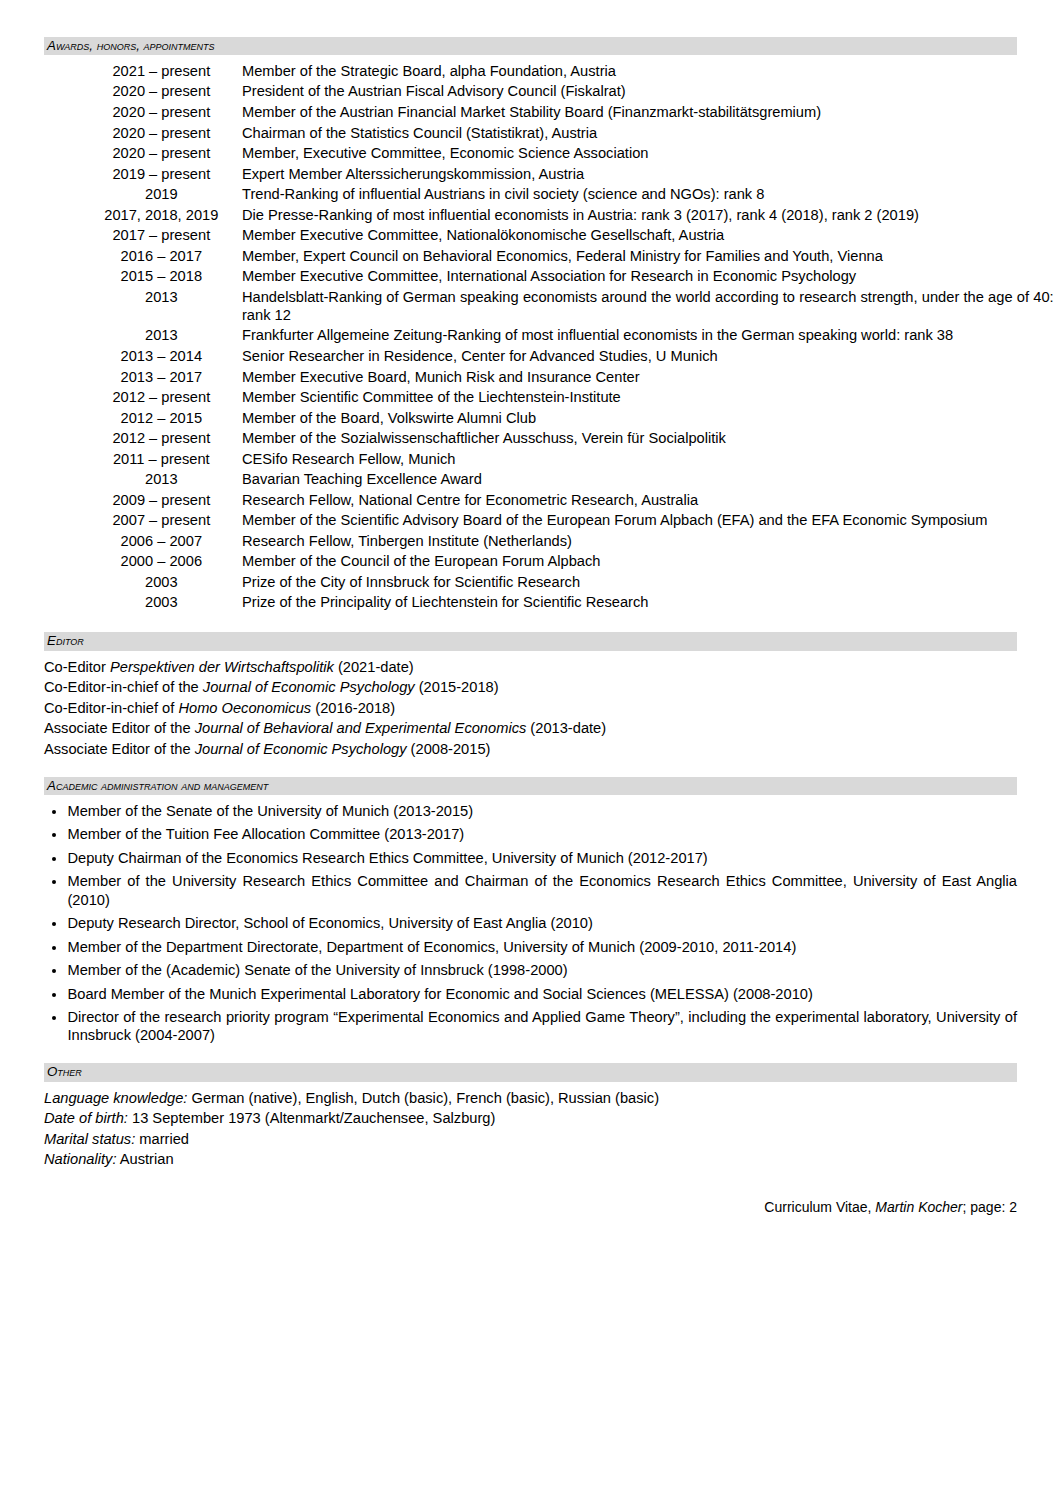Awards, honors, appointments
| 2021 – present | Member of the Strategic Board, alpha Foundation, Austria |
| 2020 – present | President of the Austrian Fiscal Advisory Council (Fiskalrat) |
| 2020 – present | Member of the Austrian Financial Market Stability Board (Finanzmarkt-stabilitätsgremium) |
| 2020 – present | Chairman of the Statistics Council (Statistikrat), Austria |
| 2020 – present | Member, Executive Committee, Economic Science Association |
| 2019 – present | Expert Member Alterssicherungskommission, Austria |
| 2019 | Trend-Ranking of influential Austrians in civil society (science and NGOs): rank 8 |
| 2017, 2018, 2019 | Die Presse-Ranking of most influential economists in Austria: rank 3 (2017), rank 4 (2018), rank 2 (2019) |
| 2017 – present | Member Executive Committee, Nationalökonomische Gesellschaft, Austria |
| 2016 – 2017 | Member, Expert Council on Behavioral Economics, Federal Ministry for Families and Youth, Vienna |
| 2015 – 2018 | Member Executive Committee, International Association for Research in Economic Psychology |
| 2013 | Handelsblatt-Ranking of German speaking economists around the world according to research strength, under the age of 40: rank 12 |
| 2013 | Frankfurter Allgemeine Zeitung-Ranking of most influential economists in the German speaking world: rank 38 |
| 2013 – 2014 | Senior Researcher in Residence, Center for Advanced Studies, U Munich |
| 2013 – 2017 | Member Executive Board, Munich Risk and Insurance Center |
| 2012 – present | Member Scientific Committee of the Liechtenstein-Institute |
| 2012 – 2015 | Member of the Board, Volkswirte Alumni Club |
| 2012 – present | Member of the Sozialwissenschaftlicher Ausschuss, Verein für Socialpolitik |
| 2011 – present | CESifo Research Fellow, Munich |
| 2013 | Bavarian Teaching Excellence Award |
| 2009 – present | Research Fellow, National Centre for Econometric Research, Australia |
| 2007 – present | Member of the Scientific Advisory Board of the European Forum Alpbach (EFA) and the EFA Economic Symposium |
| 2006 – 2007 | Research Fellow, Tinbergen Institute (Netherlands) |
| 2000 – 2006 | Member of the Council of the European Forum Alpbach |
| 2003 | Prize of the City of Innsbruck for Scientific Research |
| 2003 | Prize of the Principality of Liechtenstein for Scientific Research |
Editor
Co-Editor Perspektiven der Wirtschaftspolitik (2021-date)
Co-Editor-in-chief of the Journal of Economic Psychology (2015-2018)
Co-Editor-in-chief of Homo Oeconomicus (2016-2018)
Associate Editor of the Journal of Behavioral and Experimental Economics (2013-date)
Associate Editor of the Journal of Economic Psychology (2008-2015)
Academic administration and management
Member of the Senate of the University of Munich (2013-2015)
Member of the Tuition Fee Allocation Committee (2013-2017)
Deputy Chairman of the Economics Research Ethics Committee, University of Munich (2012-2017)
Member of the University Research Ethics Committee and Chairman of the Economics Research Ethics Committee, University of East Anglia (2010)
Deputy Research Director, School of Economics, University of East Anglia (2010)
Member of the Department Directorate, Department of Economics, University of Munich (2009-2010, 2011-2014)
Member of the (Academic) Senate of the University of Innsbruck (1998-2000)
Board Member of the Munich Experimental Laboratory for Economic and Social Sciences (MELESSA) (2008-2010)
Director of the research priority program “Experimental Economics and Applied Game Theory”, including the experimental laboratory, University of Innsbruck (2004-2007)
Other
Language knowledge: German (native), English, Dutch (basic), French (basic), Russian (basic)
Date of birth: 13 September 1973 (Altenmarkt/Zauchensee, Salzburg)
Marital status: married
Nationality: Austrian
Curriculum Vitae, Martin Kocher; page: 2